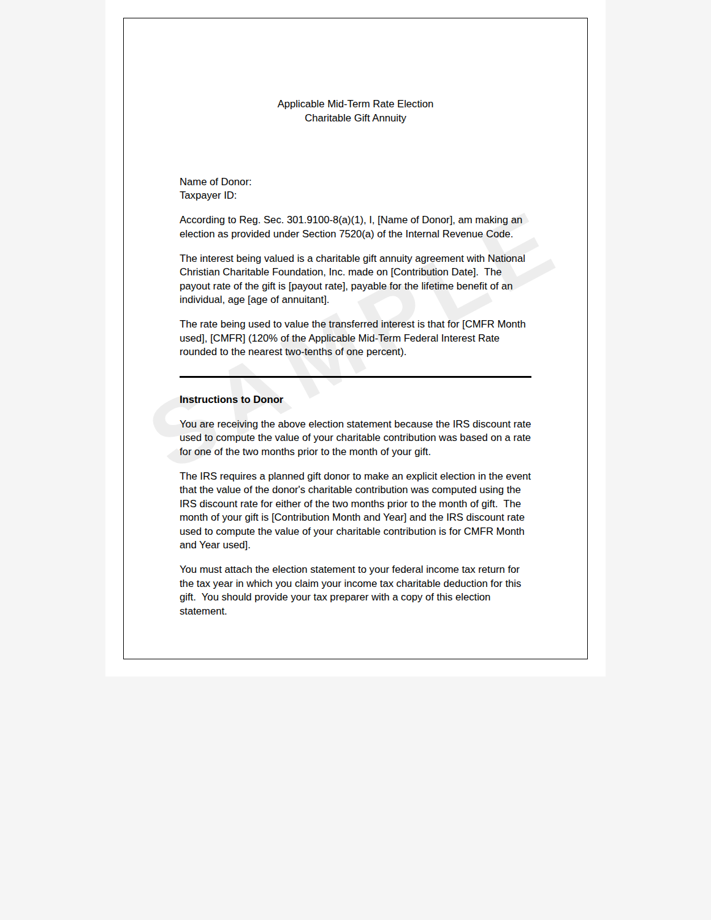SAMPLE
Applicable Mid-Term Rate Election
Charitable Gift Annuity
Name of Donor:
Taxpayer ID:
According to Reg. Sec. 301.9100-8(a)(1), I, [Name of Donor], am making an election as provided under Section 7520(a) of the Internal Revenue Code.
The interest being valued is a charitable gift annuity agreement with National Christian Charitable Foundation, Inc. made on [Contribution Date]. The payout rate of the gift is [payout rate], payable for the lifetime benefit of an individual, age [age of annuitant].
The rate being used to value the transferred interest is that for [CMFR Month used], [CMFR] (120% of the Applicable Mid-Term Federal Interest Rate rounded to the nearest two-tenths of one percent).
Instructions to Donor
You are receiving the above election statement because the IRS discount rate used to compute the value of your charitable contribution was based on a rate for one of the two months prior to the month of your gift.
The IRS requires a planned gift donor to make an explicit election in the event that the value of the donor's charitable contribution was computed using the IRS discount rate for either of the two months prior to the month of gift. The month of your gift is [Contribution Month and Year] and the IRS discount rate used to compute the value of your charitable contribution is for CMFR Month and Year used].
You must attach the election statement to your federal income tax return for the tax year in which you claim your income tax charitable deduction for this gift. You should provide your tax preparer with a copy of this election statement.